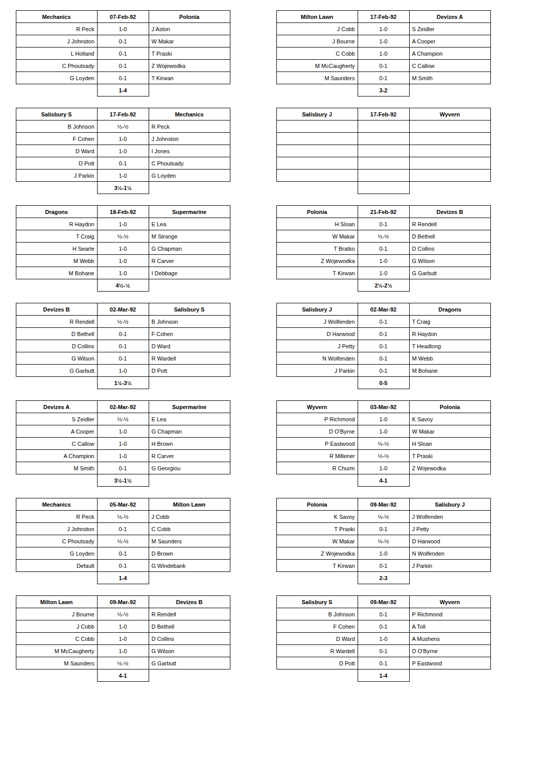| Mechanics | 07-Feb-92 | Polonia |
| --- | --- | --- |
| R Peck | 1-0 | J Aston |
| J Johnston | 0-1 | W Makar |
| L Holland | 0-1 | T Praski |
| C Phoutsady | 0-1 | Z Wojewodka |
| G Loyden | 0-1 | T Kirwan |
| | 1-4 | |
| Milton Lawn | 17-Feb-92 | Devizes A |
| --- | --- | --- |
| J Cobb | 1-0 | S Zeidler |
| J Bourne | 1-0 | A Cooper |
| C Cobb | 1-0 | A Champion |
| M McCaugherty | 0-1 | C Callow |
| M Saunders | 0-1 | M Smith |
| | 3-2 | |
| Salisbury S | 17-Feb-92 | Mechanics |
| --- | --- | --- |
| B Johnson | ½-½ | R Peck |
| F Cohen | 1-0 | J Johnston |
| D Ward | 1-0 | I Jones |
| D Pott | 0-1 | C Phoutsady |
| J Parkin | 1-0 | G Loyden |
| | 3½-1½ | |
| Salisbury J | 17-Feb-92 | Wyvern |
| --- | --- | --- |
| Dragons | 18-Feb-92 | Supermarine |
| --- | --- | --- |
| R Haydon | 1-0 | E Lea |
| T Craig | ½-½ | M Strange |
| H Searle | 1-0 | G Chapman |
| M Webb | 1-0 | R Carver |
| M Bohane | 1-0 | I Debbage |
| | 4½-½ | |
| Polonia | 21-Feb-92 | Devizes B |
| --- | --- | --- |
| H Sloan | 0-1 | R Rendell |
| W Makar | ½-½ | D Bethell |
| T Bratko | 0-1 | D Collins |
| Z Wojewodka | 1-0 | G Wilson |
| T Kirwan | 1-0 | G Garbutt |
| | 2½-2½ | |
| Devizes B | 02-Mar-92 | Salisbury S |
| --- | --- | --- |
| R Rendell | ½-½ | B Johnson |
| D Bethell | 0-1 | F Cohen |
| D Collins | 0-1 | D Ward |
| G Wilson | 0-1 | R Wardell |
| G Garbutt | 1-0 | D Pott |
| | 1½-3½ | |
| Salisbury J | 02-Mar-92 | Dragons |
| --- | --- | --- |
| J Wolfenden | 0-1 | T Craig |
| D Harwood | 0-1 | R Haydon |
| J Petty | 0-1 | T Headlong |
| N Wolfenden | 0-1 | M Webb |
| J Parkin | 0-1 | M Bohane |
| | 0-5 | |
| Devizes A | 02-Mar-92 | Supermarine |
| --- | --- | --- |
| S Zeidler | ½-½ | E Lea |
| A Cooper | 1-0 | G Chapman |
| C Callow | 1-0 | H Brown |
| A Champion | 1-0 | R Carver |
| M Smith | 0-1 | G Georgiou |
| | 3½-1½ | |
| Wyvern | 03-Mar-92 | Polonia |
| --- | --- | --- |
| P Richmond | 1-0 | K Savoy |
| D O'Byrne | 1-0 | W Makar |
| P Eastwood | ½-½ | H Sloan |
| R Millener | ½-½ | T Praski |
| R Churm | 1-0 | Z Wojewodka |
| | 4-1 | |
| Mechanics | 05-Mar-92 | Milton Lawn |
| --- | --- | --- |
| R Peck | ½-½ | J Cobb |
| J Johnston | 0-1 | C Cobb |
| C Phoutsady | ½-½ | M Saunders |
| G Loyden | 0-1 | D Brown |
| Default | 0-1 | G Windebank |
| | 1-4 | |
| Polonia | 09-Mar-92 | Salisbury J |
| --- | --- | --- |
| K Savoy | ½-½ | J Wolfenden |
| T Praski | 0-1 | J Petty |
| W Makar | ½-½ | D Harwood |
| Z Wojewodka | 1-0 | N Wolfenden |
| T Kirwan | 0-1 | J Parkin |
| | 2-3 | |
| Milton Lawn | 09-Mar-92 | Devizes B |
| --- | --- | --- |
| J Bourne | ½-½ | R Rendell |
| J Cobb | 1-0 | D Bethell |
| C Cobb | 1-0 | D Collins |
| M McCaugherty | 1-0 | G Wilson |
| M Saunders | ½-½ | G Garbutt |
| | 4-1 | |
| Salisbury S | 09-Mar-92 | Wyvern |
| --- | --- | --- |
| B Johnson | 0-1 | P Richmond |
| F Cohen | 0-1 | A Toll |
| D Ward | 1-0 | A Mushens |
| R Wardell | 0-1 | D O'Byrne |
| D Pott | 0-1 | P Eastwood |
| | 1-4 | |